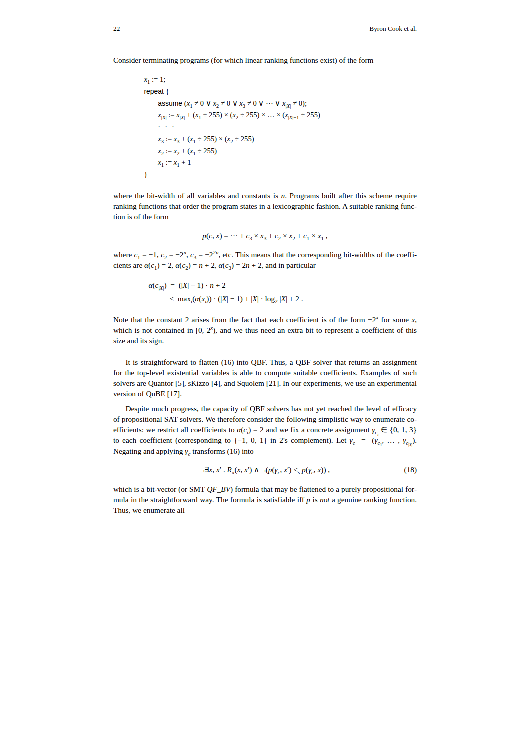22 Byron Cook et al.
Consider terminating programs (for which linear ranking functions exist) of the form
x1 := 1; repeat { assume (x1 ≠ 0 ∨ x2 ≠ 0 ∨ x3 ≠ 0 ∨ ··· ∨ x|X| ≠ 0); x|X| := x|X| + (x1 ÷ 255) × (x2 ÷ 255) × … × (x|X|−1 ÷ 255) · · · x3 := x3 + (x1 ÷ 255) × (x2 ÷ 255) x2 := x2 + (x1 ÷ 255) x1 := x1 + 1 }
where the bit-width of all variables and constants is n. Programs built after this scheme require ranking functions that order the program states in a lexicographic fashion. A suitable ranking function is of the form
p(c, x) = ··· + c3 × x3 + c2 × x2 + c1 × x1 ,
where c1 = −1, c2 = −2n, c3 = −22n, etc. This means that the corresponding bit-widths of the coefficients are α(c1) = 2, α(c2) = n + 2, α(c3) = 2n + 2, and in particular
α(c|X|) = (|X| − 1) · n + 2 ≤ maxi(α(xi)) · (|X| − 1) + |X| · log2 |X| + 2 .
Note that the constant 2 arises from the fact that each coefficient is of the form −2x for some x, which is not contained in [0, 2x), and we thus need an extra bit to represent a coefficient of this size and its sign.
It is straightforward to flatten (16) into QBF. Thus, a QBF solver that returns an assignment for the top-level existential variables is able to compute suitable coefficients. Examples of such solvers are Quantor [5], sKizzo [4], and Squolem [21]. In our experiments, we use an experimental version of QuBE [17].
Despite much progress, the capacity of QBF solvers has not yet reached the level of efficacy of propositional SAT solvers. We therefore consider the following simplistic way to enumerate coefficients: we restrict all coefficients to α(ci) = 2 and we fix a concrete assignment γci ∈ {0, 1, 3} to each coefficient (corresponding to {−1, 0, 1} in 2's complement). Let γc = (γc1, … , γc|X|). Negating and applying γc transforms (16) into
¬∃x, x′ . Rπ(x, x′) ∧ ¬(p(γc, x′) <s p(γc, x)) , (18)
which is a bit-vector (or SMT QF_BV) formula that may be flattened to a purely propositional formula in the straightforward way. The formula is satisfiable iff p is not a genuine ranking function. Thus, we enumerate all